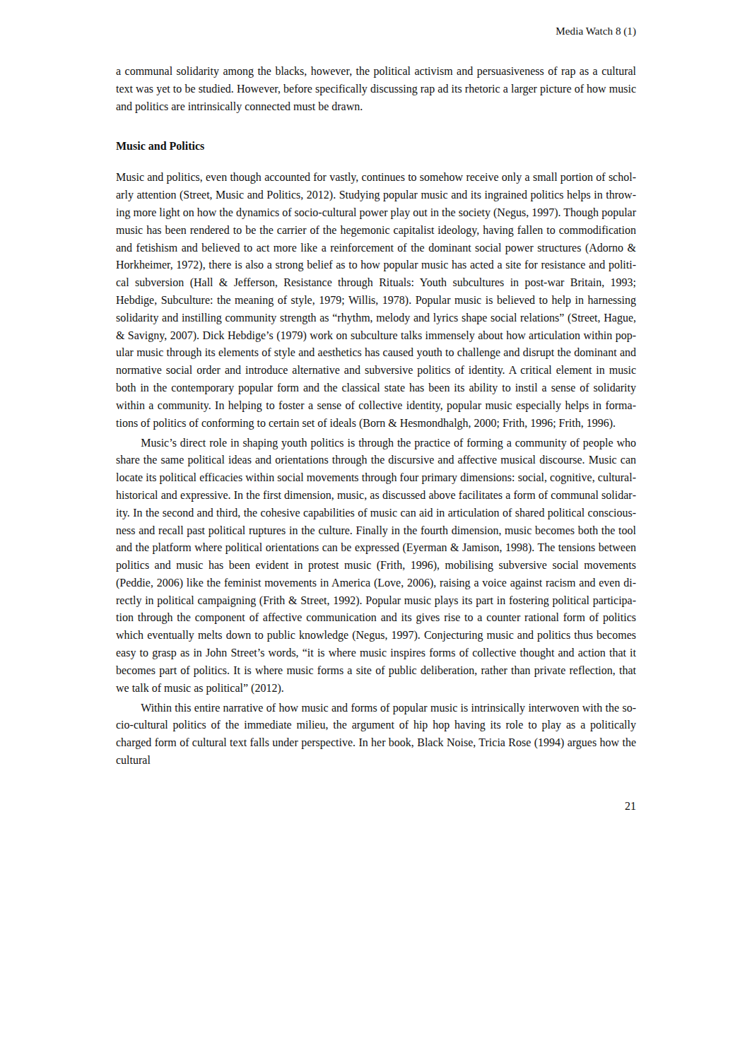Media Watch 8 (1)
a communal solidarity among the blacks, however, the political activism and persuasiveness of rap as a cultural text was yet to be studied. However, before specifically discussing rap ad its rhetoric a larger picture of how music and politics are intrinsically connected must be drawn.
Music and Politics
Music and politics, even though accounted for vastly, continues to somehow receive only a small portion of scholarly attention (Street, Music and Politics, 2012). Studying popular music and its ingrained politics helps in throwing more light on how the dynamics of socio-cultural power play out in the society (Negus, 1997). Though popular music has been rendered to be the carrier of the hegemonic capitalist ideology, having fallen to commodification and fetishism and believed to act more like a reinforcement of the dominant social power structures (Adorno & Horkheimer, 1972), there is also a strong belief as to how popular music has acted a site for resistance and political subversion (Hall & Jefferson, Resistance through Rituals: Youth subcultures in post-war Britain, 1993; Hebdige, Subculture: the meaning of style, 1979; Willis, 1978). Popular music is believed to help in harnessing solidarity and instilling community strength as “rhythm, melody and lyrics shape social relations” (Street, Hague, & Savigny, 2007). Dick Hebdige’s (1979) work on subculture talks immensely about how articulation within popular music through its elements of style and aesthetics has caused youth to challenge and disrupt the dominant and normative social order and introduce alternative and subversive politics of identity. A critical element in music both in the contemporary popular form and the classical state has been its ability to instil a sense of solidarity within a community. In helping to foster a sense of collective identity, popular music especially helps in formations of politics of conforming to certain set of ideals (Born & Hesmondhalgh, 2000; Frith, 1996; Frith, 1996).
Music’s direct role in shaping youth politics is through the practice of forming a community of people who share the same political ideas and orientations through the discursive and affective musical discourse. Music can locate its political efficacies within social movements through four primary dimensions: social, cognitive, cultural-historical and expressive. In the first dimension, music, as discussed above facilitates a form of communal solidarity. In the second and third, the cohesive capabilities of music can aid in articulation of shared political consciousness and recall past political ruptures in the culture. Finally in the fourth dimension, music becomes both the tool and the platform where political orientations can be expressed (Eyerman & Jamison, 1998). The tensions between politics and music has been evident in protest music (Frith, 1996), mobilising subversive social movements (Peddie, 2006) like the feminist movements in America (Love, 2006), raising a voice against racism and even directly in political campaigning (Frith & Street, 1992). Popular music plays its part in fostering political participation through the component of affective communication and its gives rise to a counter rational form of politics which eventually melts down to public knowledge (Negus, 1997). Conjecturing music and politics thus becomes easy to grasp as in John Street’s words, “it is where music inspires forms of collective thought and action that it becomes part of politics. It is where music forms a site of public deliberation, rather than private reflection, that we talk of music as political” (2012).
Within this entire narrative of how music and forms of popular music is intrinsically interwoven with the socio-cultural politics of the immediate milieu, the argument of hip hop having its role to play as a politically charged form of cultural text falls under perspective. In her book, Black Noise, Tricia Rose (1994) argues how the cultural
21